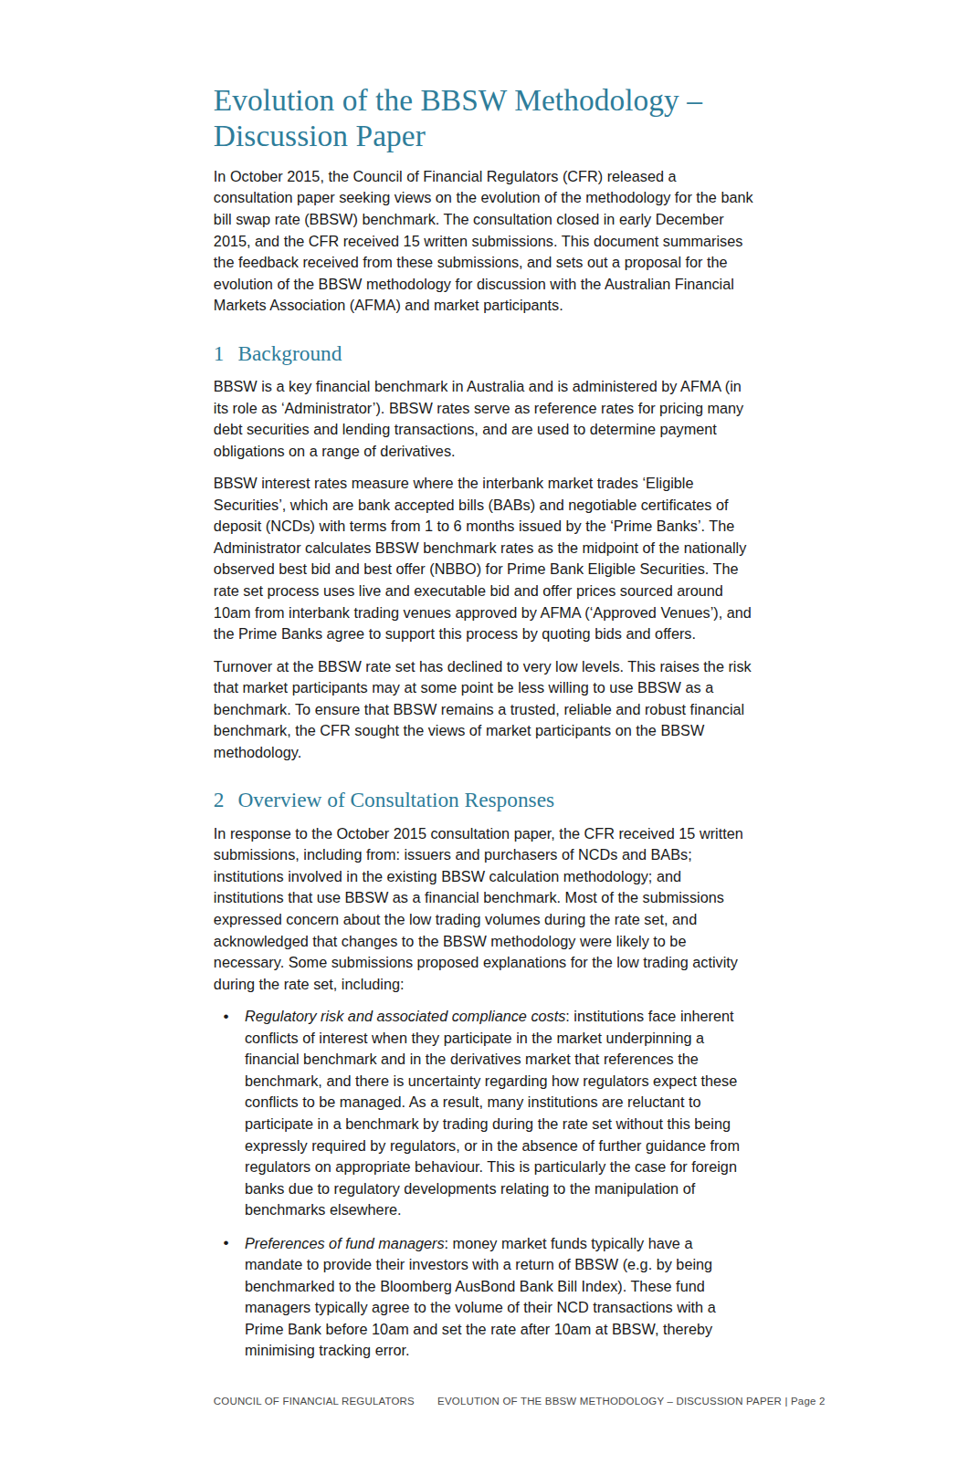Evolution of the BBSW Methodology – Discussion Paper
In October 2015, the Council of Financial Regulators (CFR) released a consultation paper seeking views on the evolution of the methodology for the bank bill swap rate (BBSW) benchmark. The consultation closed in early December 2015, and the CFR received 15 written submissions. This document summarises the feedback received from these submissions, and sets out a proposal for the evolution of the BBSW methodology for discussion with the Australian Financial Markets Association (AFMA) and market participants.
1 Background
BBSW is a key financial benchmark in Australia and is administered by AFMA (in its role as ‘Administrator’). BBSW rates serve as reference rates for pricing many debt securities and lending transactions, and are used to determine payment obligations on a range of derivatives.
BBSW interest rates measure where the interbank market trades ‘Eligible Securities’, which are bank accepted bills (BABs) and negotiable certificates of deposit (NCDs) with terms from 1 to 6 months issued by the ‘Prime Banks’. The Administrator calculates BBSW benchmark rates as the midpoint of the nationally observed best bid and best offer (NBBO) for Prime Bank Eligible Securities. The rate set process uses live and executable bid and offer prices sourced around 10am from interbank trading venues approved by AFMA (‘Approved Venues’), and the Prime Banks agree to support this process by quoting bids and offers.
Turnover at the BBSW rate set has declined to very low levels. This raises the risk that market participants may at some point be less willing to use BBSW as a benchmark. To ensure that BBSW remains a trusted, reliable and robust financial benchmark, the CFR sought the views of market participants on the BBSW methodology.
2 Overview of Consultation Responses
In response to the October 2015 consultation paper, the CFR received 15 written submissions, including from: issuers and purchasers of NCDs and BABs; institutions involved in the existing BBSW calculation methodology; and institutions that use BBSW as a financial benchmark. Most of the submissions expressed concern about the low trading volumes during the rate set, and acknowledged that changes to the BBSW methodology were likely to be necessary. Some submissions proposed explanations for the low trading activity during the rate set, including:
Regulatory risk and associated compliance costs: institutions face inherent conflicts of interest when they participate in the market underpinning a financial benchmark and in the derivatives market that references the benchmark, and there is uncertainty regarding how regulators expect these conflicts to be managed. As a result, many institutions are reluctant to participate in a benchmark by trading during the rate set without this being expressly required by regulators, or in the absence of further guidance from regulators on appropriate behaviour. This is particularly the case for foreign banks due to regulatory developments relating to the manipulation of benchmarks elsewhere.
Preferences of fund managers: money market funds typically have a mandate to provide their investors with a return of BBSW (e.g. by being benchmarked to the Bloomberg AusBond Bank Bill Index). These fund managers typically agree to the volume of their NCD transactions with a Prime Bank before 10am and set the rate after 10am at BBSW, thereby minimising tracking error.
COUNCIL OF FINANCIAL REGULATORS
EVOLUTION OF THE BBSW METHODOLOGY – DISCUSSION PAPER | Page 2